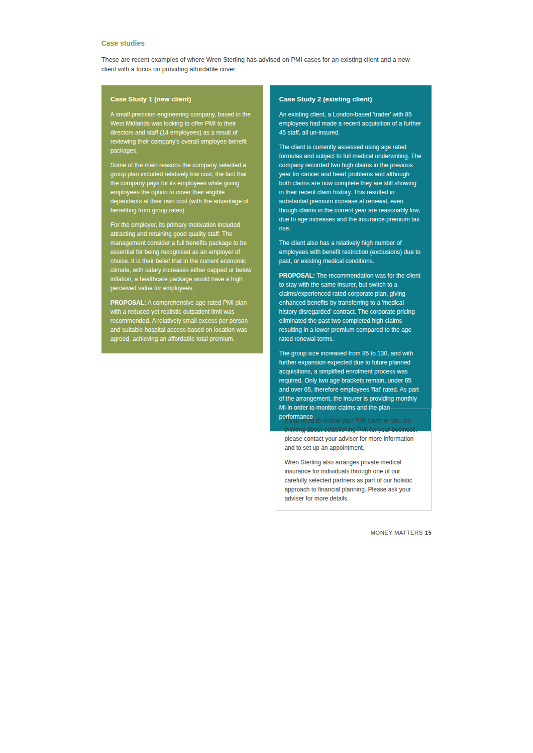Case studies
These are recent examples of where Wren Sterling has advised on PMI cases for an existing client and a new client with a focus on providing affordable cover.
Case Study 1 (new client)
A small precision engineering company, based in the West Midlands was looking to offer PMI to their directors and staff (14 employees) as a result of reviewing their company's overall employee benefit packages.
Some of the main reasons the company selected a group plan included relatively low cost, the fact that the company pays for its employees while giving employees the option to cover their eligible dependants at their own cost (with the advantage of benefiting from group rates).
For the employer, its primary motivation included attracting and retaining good quality staff. The management consider a full benefits package to be essential for being recognised as an employer of choice. It is their belief that in the current economic climate, with salary increases either capped or below inflation, a healthcare package would have a high perceived value for employees.
PROPOSAL: A comprehensive age-rated PMI plan with a reduced yet realistic outpatient limit was recommended. A relatively small excess per person and suitable hospital access based on location was agreed, achieving an affordable total premium.
Case Study 2 (existing client)
An existing client, a London-based 'trader' with 85 employees had made a recent acquisition of a further 45 staff, all un-insured.
The client is currently assessed using age rated formulas and subject to full medical underwriting. The company recorded two high claims in the previous year for cancer and heart problems and although both claims are now complete they are still showing in their recent claim history. This resulted in substantial premium increase at renewal, even though claims in the current year are reasonably low, due to age increases and the insurance premium tax rise.
The client also has a relatively high number of employees with benefit restriction (exclusions) due to past, or existing medical conditions.
PROPOSAL: The recommendation was for the client to stay with the same insurer, but switch to a claims/experienced rated corporate plan, giving enhanced benefits by transferring to a 'medical history disregarded' contract. The corporate pricing eliminated the past two completed high claims resulting in a lower premium compared to the age rated renewal terms.
The group size increased from 85 to 130, and with further expansion expected due to future planned acquisitions, a simplified enrolment process was required. Only two age brackets remain, under 65 and over 65, therefore employees 'flat' rated. As part of the arrangement, the insurer is providing monthly MI in order to monitor claims and the plan performance.
If you need to review your PMI cover or you are thinking about establishing PMI for your business, please contact your adviser for more information and to set up an appointment.
Wren Sterling also arranges private medical insurance for individuals through one of our carefully selected partners as part of our holistic approach to financial planning. Please ask your adviser for more details.
MONEY MATTERS15